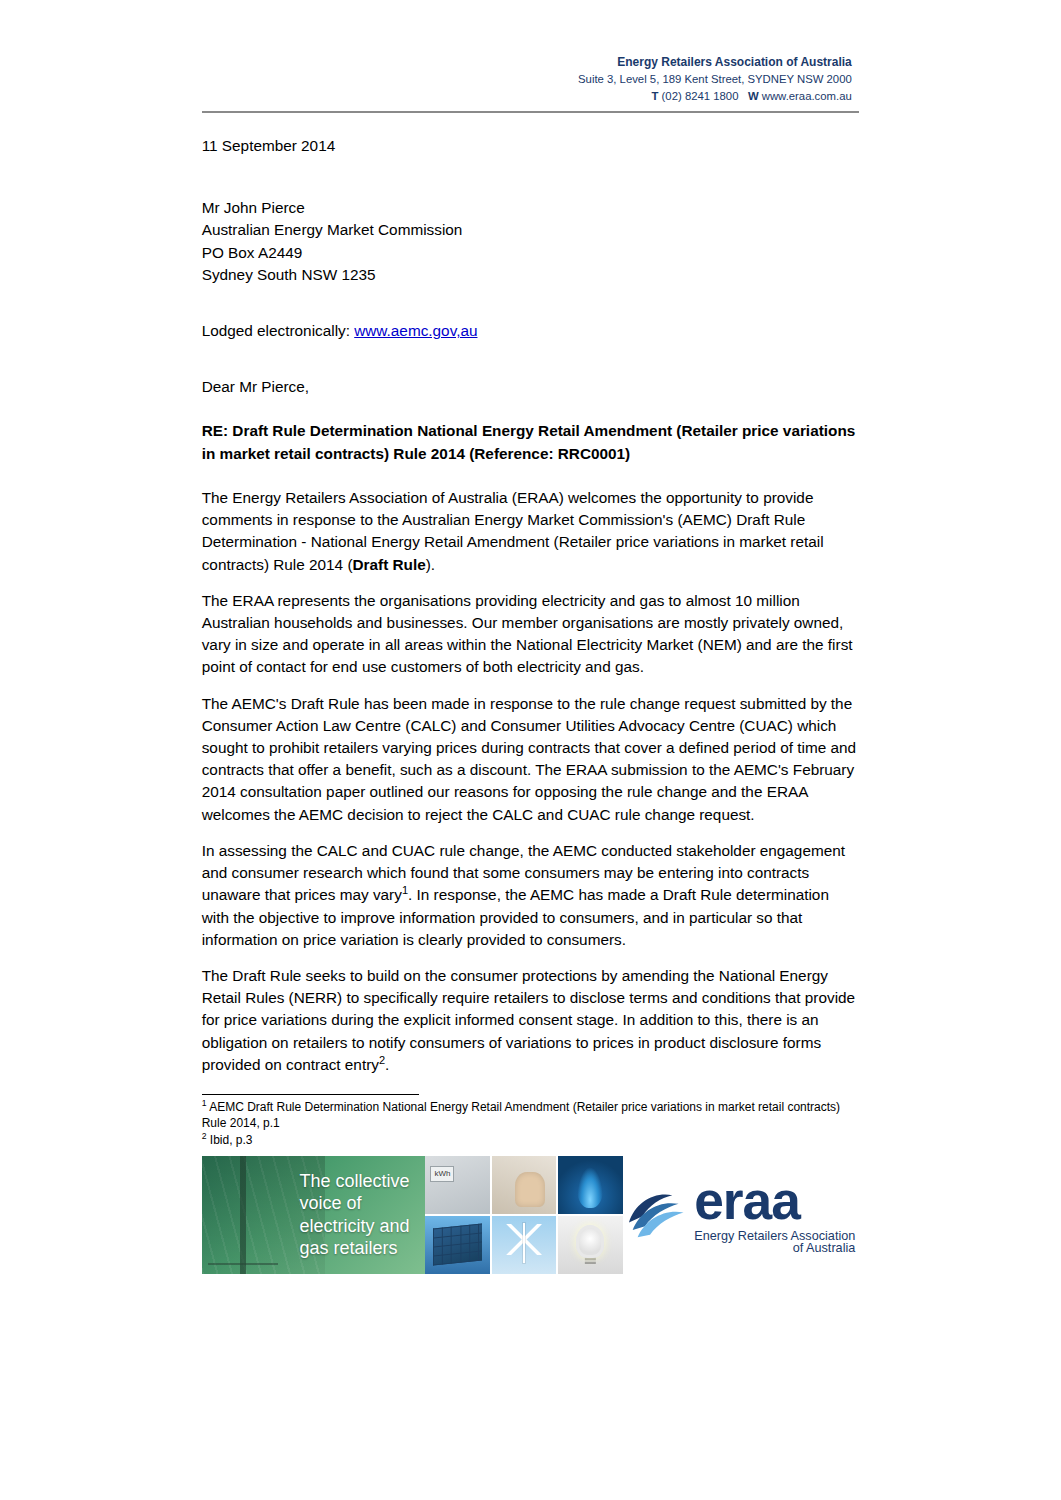Energy Retailers Association of Australia
Suite 3, Level 5, 189 Kent Street, SYDNEY NSW 2000
T (02) 8241 1800 W www.eraa.com.au
11 September 2014
Mr John Pierce
Australian Energy Market Commission
PO Box A2449
Sydney South NSW 1235
Lodged electronically: www.aemc.gov,au
Dear Mr Pierce,
RE: Draft Rule Determination National Energy Retail Amendment (Retailer price variations in market retail contracts) Rule 2014 (Reference: RRC0001)
The Energy Retailers Association of Australia (ERAA) welcomes the opportunity to provide comments in response to the Australian Energy Market Commission's (AEMC) Draft Rule Determination - National Energy Retail Amendment (Retailer price variations in market retail contracts) Rule 2014 (Draft Rule).
The ERAA represents the organisations providing electricity and gas to almost 10 million Australian households and businesses. Our member organisations are mostly privately owned, vary in size and operate in all areas within the National Electricity Market (NEM) and are the first point of contact for end use customers of both electricity and gas.
The AEMC's Draft Rule has been made in response to the rule change request submitted by the Consumer Action Law Centre (CALC) and Consumer Utilities Advocacy Centre (CUAC) which sought to prohibit retailers varying prices during contracts that cover a defined period of time and contracts that offer a benefit, such as a discount. The ERAA submission to the AEMC's February 2014 consultation paper outlined our reasons for opposing the rule change and the ERAA welcomes the AEMC decision to reject the CALC and CUAC rule change request.
In assessing the CALC and CUAC rule change, the AEMC conducted stakeholder engagement and consumer research which found that some consumers may be entering into contracts unaware that prices may vary1. In response, the AEMC has made a Draft Rule determination with the objective to improve information provided to consumers, and in particular so that information on price variation is clearly provided to consumers.
The Draft Rule seeks to build on the consumer protections by amending the National Energy Retail Rules (NERR) to specifically require retailers to disclose terms and conditions that provide for price variations during the explicit informed consent stage. In addition to this, there is an obligation on retailers to notify consumers of variations to prices in product disclosure forms provided on contract entry2.
1 AEMC Draft Rule Determination National Energy Retail Amendment (Retailer price variations in market retail contracts) Rule 2014, p.1
2 Ibid, p.3
The collective voice of
electricity and gas retailers
eraa Energy Retailers Associationof Australia